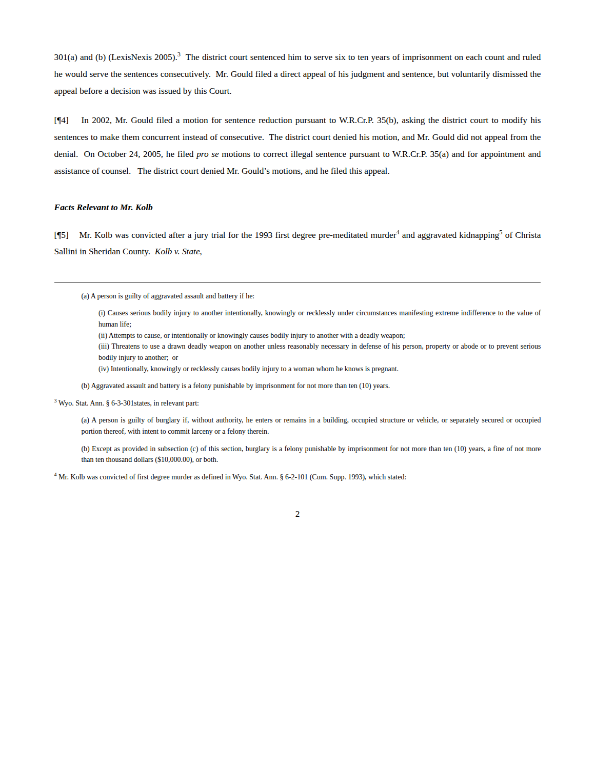301(a) and (b) (LexisNexis 2005).3 The district court sentenced him to serve six to ten years of imprisonment on each count and ruled he would serve the sentences consecutively. Mr. Gould filed a direct appeal of his judgment and sentence, but voluntarily dismissed the appeal before a decision was issued by this Court.
[¶4] In 2002, Mr. Gould filed a motion for sentence reduction pursuant to W.R.Cr.P. 35(b), asking the district court to modify his sentences to make them concurrent instead of consecutive. The district court denied his motion, and Mr. Gould did not appeal from the denial. On October 24, 2005, he filed pro se motions to correct illegal sentence pursuant to W.R.Cr.P. 35(a) and for appointment and assistance of counsel. The district court denied Mr. Gould’s motions, and he filed this appeal.
Facts Relevant to Mr. Kolb
[¶5] Mr. Kolb was convicted after a jury trial for the 1993 first degree pre-meditated murder4 and aggravated kidnapping5 of Christa Sallini in Sheridan County. Kolb v. State,
(a) A person is guilty of aggravated assault and battery if he:
(i) Causes serious bodily injury to another intentionally, knowingly or recklessly under circumstances manifesting extreme indifference to the value of human life;
(ii) Attempts to cause, or intentionally or knowingly causes bodily injury to another with a deadly weapon;
(iii) Threatens to use a drawn deadly weapon on another unless reasonably necessary in defense of his person, property or abode or to prevent serious bodily injury to another; or
(iv) Intentionally, knowingly or recklessly causes bodily injury to a woman whom he knows is pregnant.
(b) Aggravated assault and battery is a felony punishable by imprisonment for not more than ten (10) years.
3 Wyo. Stat. Ann. § 6-3-301states, in relevant part:
(a) A person is guilty of burglary if, without authority, he enters or remains in a building, occupied structure or vehicle, or separately secured or occupied portion thereof, with intent to commit larceny or a felony therein.
(b) Except as provided in subsection (c) of this section, burglary is a felony punishable by imprisonment for not more than ten (10) years, a fine of not more than ten thousand dollars ($10,000.00), or both.
4 Mr. Kolb was convicted of first degree murder as defined in Wyo. Stat. Ann. § 6-2-101 (Cum. Supp. 1993), which stated:
2